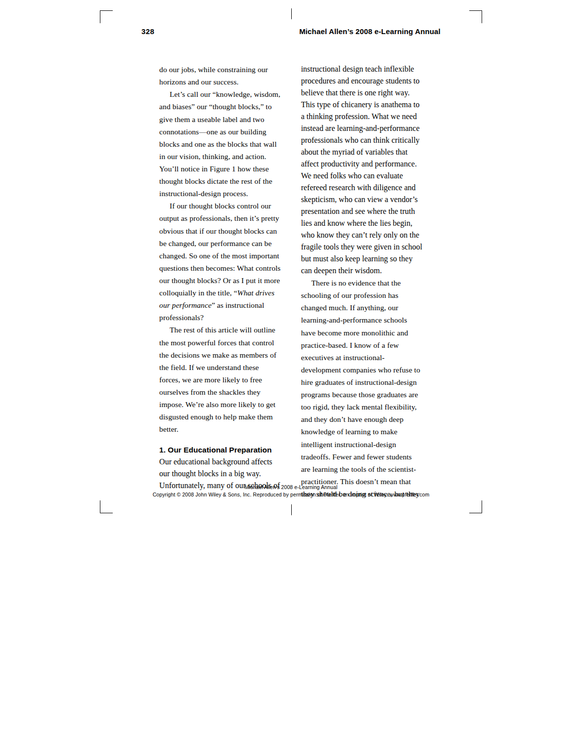328 Michael Allen’s 2008 e-Learning Annual
do our jobs, while constraining our horizons and our success.
Let’s call our “knowledge, wisdom, and biases” our “thought blocks,” to give them a useable label and two connotations—one as our building blocks and one as the blocks that wall in our vision, thinking, and action. You’ll notice in Figure 1 how these thought blocks dictate the rest of the instructional-design process.
If our thought blocks control our output as professionals, then it’s pretty obvious that if our thought blocks can be changed, our performance can be changed. So one of the most important questions then becomes: What controls our thought blocks? Or as I put it more colloquially in the title, “What drives our performance” as instructional professionals?
The rest of this article will outline the most powerful forces that control the decisions we make as members of the field. If we understand these forces, we are more likely to free ourselves from the shackles they impose. We’re also more likely to get disgusted enough to help make them better.
1. Our Educational Preparation
Our educational background affects our thought blocks in a big way. Unfortunately, many of our schools of instructional design teach inflexible procedures and encourage students to believe that there is one right way. This type of chicanery is anathema to a thinking profession. What we need instead are learning-and-performance professionals who can think critically about the myriad of variables that affect productivity and performance. We need folks who can evaluate refereed research with diligence and skepticism, who can view a vendor’s presentation and see where the truth lies and know where the lies begin, who know they can’t rely only on the fragile tools they were given in school but must also keep learning so they can deepen their wisdom.
There is no evidence that the schooling of our profession has changed much. If anything, our learning-and-performance schools have become more monolithic and practice-based. I know of a few executives at instructional-development companies who refuse to hire graduates of instructional-design programs because those graduates are too rigid, they lack mental flexibility, and they don’t have enough deep knowledge of learning to make intelligent instructional-design tradeoffs. Fewer and fewer students are learning the tools of the scientist-practitioner. This doesn’t mean that they should be doing science, but they
Michael Allen’s 2008 e-Learning Annual
Copyright © 2008 John Wiley & Sons, Inc. Reproduced by permission of Pfeiffer, an Imprint of Wiley. www.pfeiffer.com